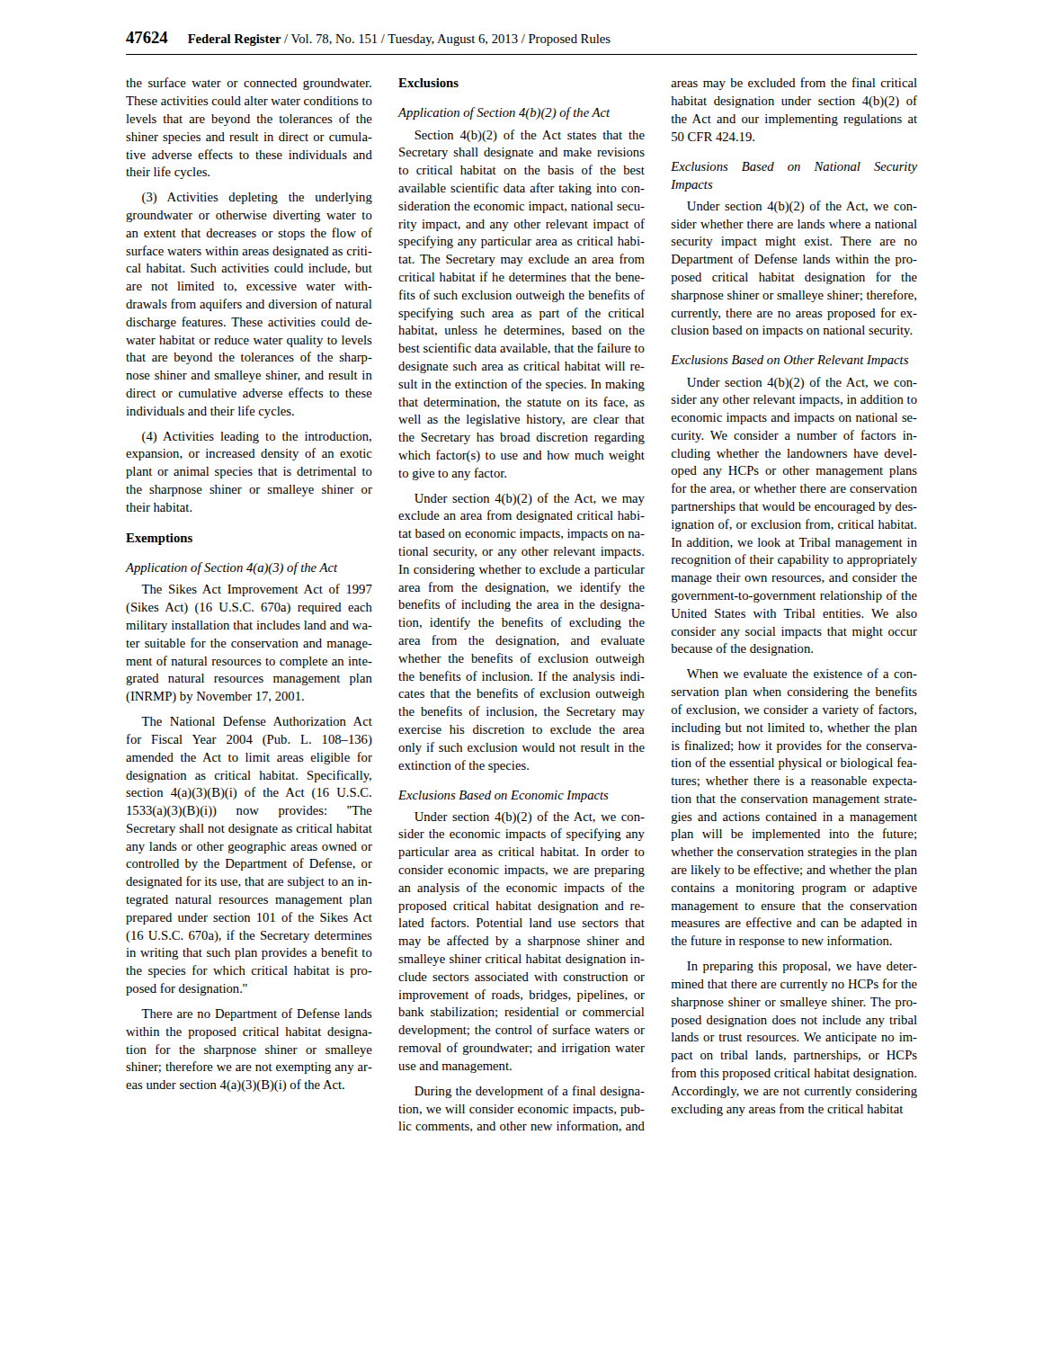47624
Federal Register / Vol. 78, No. 151 / Tuesday, August 6, 2013 / Proposed Rules
the surface water or connected groundwater. These activities could alter water conditions to levels that are beyond the tolerances of the shiner species and result in direct or cumulative adverse effects to these individuals and their life cycles.
(3) Activities depleting the underlying groundwater or otherwise diverting water to an extent that decreases or stops the flow of surface waters within areas designated as critical habitat. Such activities could include, but are not limited to, excessive water withdrawals from aquifers and diversion of natural discharge features. These activities could dewater habitat or reduce water quality to levels that are beyond the tolerances of the sharpnose shiner and smalleye shiner, and result in direct or cumulative adverse effects to these individuals and their life cycles.
(4) Activities leading to the introduction, expansion, or increased density of an exotic plant or animal species that is detrimental to the sharpnose shiner or smalleye shiner or their habitat.
Exemptions
Application of Section 4(a)(3) of the Act
The Sikes Act Improvement Act of 1997 (Sikes Act) (16 U.S.C. 670a) required each military installation that includes land and water suitable for the conservation and management of natural resources to complete an integrated natural resources management plan (INRMP) by November 17, 2001.
The National Defense Authorization Act for Fiscal Year 2004 (Pub. L. 108–136) amended the Act to limit areas eligible for designation as critical habitat. Specifically, section 4(a)(3)(B)(i) of the Act (16 U.S.C. 1533(a)(3)(B)(i)) now provides: ''The Secretary shall not designate as critical habitat any lands or other geographic areas owned or controlled by the Department of Defense, or designated for its use, that are subject to an integrated natural resources management plan prepared under section 101 of the Sikes Act (16 U.S.C. 670a), if the Secretary determines in writing that such plan provides a benefit to the species for which critical habitat is proposed for designation.''
There are no Department of Defense lands within the proposed critical habitat designation for the sharpnose shiner or smalleye shiner; therefore we are not exempting any areas under section 4(a)(3)(B)(i) of the Act.
Exclusions
Application of Section 4(b)(2) of the Act
Section 4(b)(2) of the Act states that the Secretary shall designate and make revisions to critical habitat on the basis of the best available scientific data after taking into consideration the economic impact, national security impact, and any other relevant impact of specifying any particular area as critical habitat. The Secretary may exclude an area from critical habitat if he determines that the benefits of such exclusion outweigh the benefits of specifying such area as part of the critical habitat, unless he determines, based on the best scientific data available, that the failure to designate such area as critical habitat will result in the extinction of the species. In making that determination, the statute on its face, as well as the legislative history, are clear that the Secretary has broad discretion regarding which factor(s) to use and how much weight to give to any factor.
Under section 4(b)(2) of the Act, we may exclude an area from designated critical habitat based on economic impacts, impacts on national security, or any other relevant impacts. In considering whether to exclude a particular area from the designation, we identify the benefits of including the area in the designation, identify the benefits of excluding the area from the designation, and evaluate whether the benefits of exclusion outweigh the benefits of inclusion. If the analysis indicates that the benefits of exclusion outweigh the benefits of inclusion, the Secretary may exercise his discretion to exclude the area only if such exclusion would not result in the extinction of the species.
Exclusions Based on Economic Impacts
Under section 4(b)(2) of the Act, we consider the economic impacts of specifying any particular area as critical habitat. In order to consider economic impacts, we are preparing an analysis of the economic impacts of the proposed critical habitat designation and related factors. Potential land use sectors that may be affected by a sharpnose shiner and smalleye shiner critical habitat designation include sectors associated with construction or improvement of roads, bridges, pipelines, or bank stabilization; residential or commercial development; the control of surface waters or removal of groundwater; and irrigation water use and management.
During the development of a final designation, we will consider economic impacts, public comments, and other new information, and areas may be excluded from the final critical habitat designation under section 4(b)(2) of the Act and our implementing regulations at 50 CFR 424.19.
Exclusions Based on National Security Impacts
Under section 4(b)(2) of the Act, we consider whether there are lands where a national security impact might exist. There are no Department of Defense lands within the proposed critical habitat designation for the sharpnose shiner or smalleye shiner; therefore, currently, there are no areas proposed for exclusion based on impacts on national security.
Exclusions Based on Other Relevant Impacts
Under section 4(b)(2) of the Act, we consider any other relevant impacts, in addition to economic impacts and impacts on national security. We consider a number of factors including whether the landowners have developed any HCPs or other management plans for the area, or whether there are conservation partnerships that would be encouraged by designation of, or exclusion from, critical habitat. In addition, we look at Tribal management in recognition of their capability to appropriately manage their own resources, and consider the government-to-government relationship of the United States with Tribal entities. We also consider any social impacts that might occur because of the designation.
When we evaluate the existence of a conservation plan when considering the benefits of exclusion, we consider a variety of factors, including but not limited to, whether the plan is finalized; how it provides for the conservation of the essential physical or biological features; whether there is a reasonable expectation that the conservation management strategies and actions contained in a management plan will be implemented into the future; whether the conservation strategies in the plan are likely to be effective; and whether the plan contains a monitoring program or adaptive management to ensure that the conservation measures are effective and can be adapted in the future in response to new information.
In preparing this proposal, we have determined that there are currently no HCPs for the sharpnose shiner or smalleye shiner. The proposed designation does not include any tribal lands or trust resources. We anticipate no impact on tribal lands, partnerships, or HCPs from this proposed critical habitat designation. Accordingly, we are not currently considering excluding any areas from the critical habitat